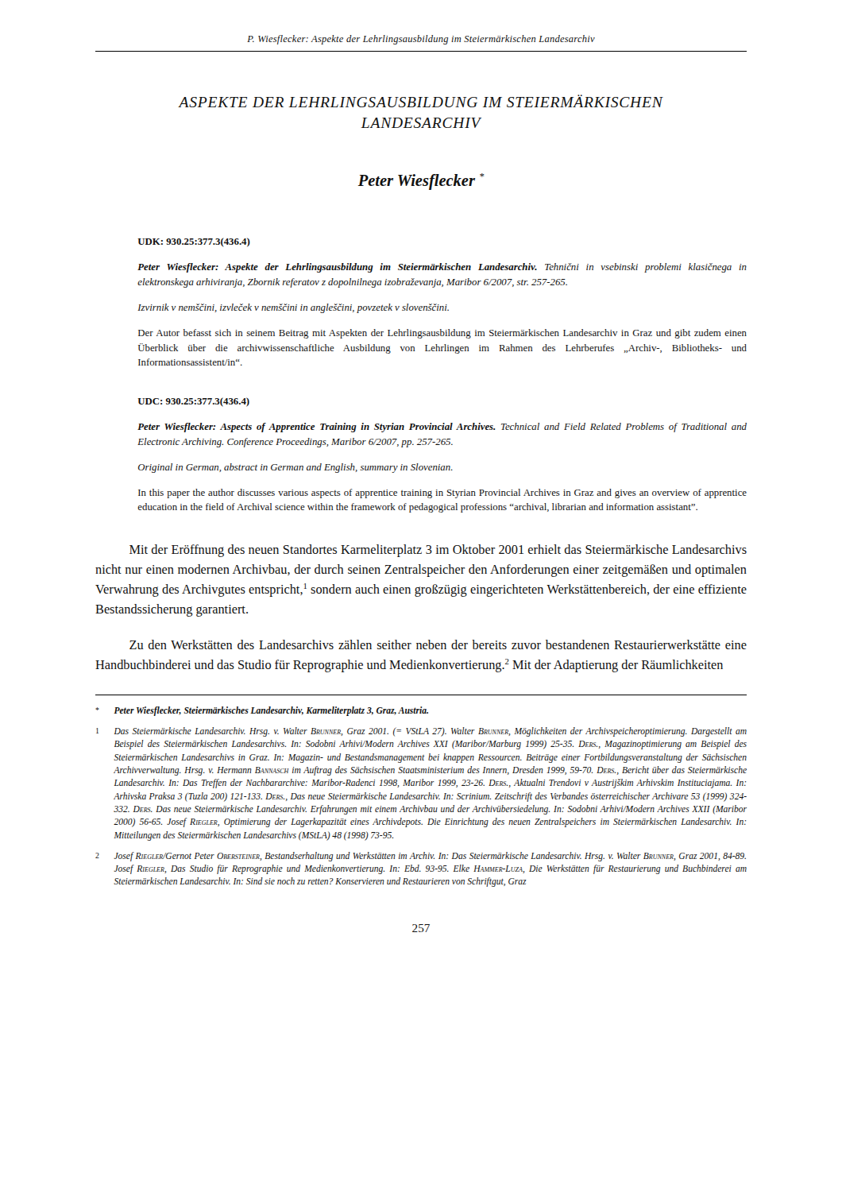P. Wiesflecker: Aspekte der Lehrlingsausbildung im Steiermärkischen Landesarchiv
ASPEKTE DER LEHRLINGSAUSBILDUNG IM STEIERMÄRKISCHEN
LANDESARCHIV
Peter Wiesflecker *
UDK: 930.25:377.3(436.4)
Peter Wiesflecker: Aspekte der Lehrlingsausbildung im Steiermärkischen Landesarchiv. Tehnični in vsebinski problemi klasičnega in elektronskega arhiviranja, Zbornik referatov z dopolnilnega izobraževanja, Maribor 6/2007, str. 257-265.
Izvirnik v nemščini, izvleček v nemščini in angleščini, povzetek v slovenščini.
Der Autor befasst sich in seinem Beitrag mit Aspekten der Lehrlingsausbildung im Steiermärkischen Landesarchiv in Graz und gibt zudem einen Überblick über die archivwissenschaftliche Ausbildung von Lehrlingen im Rahmen des Lehrberufes „Archiv-, Bibliotheks- und Informationsassistent/in“.
UDC: 930.25:377.3(436.4)
Peter Wiesflecker: Aspects of Apprentice Training in Styrian Provincial Archives. Technical and Field Related Problems of Traditional and Electronic Archiving. Conference Proceedings, Maribor 6/2007, pp. 257-265.
Original in German, abstract in German and English, summary in Slovenian.
In this paper the author discusses various aspects of apprentice training in Styrian Provincial Archives in Graz and gives an overview of apprentice education in the field of Archival science within the framework of pedagogical professions “archival, librarian and information assistant”.
Mit der Eröffnung des neuen Standortes Karmeliterplatz 3 im Oktober 2001 erhielt das Steiermärkische Landesarchivs nicht nur einen modernen Archivbau, der durch seinen Zentralspeicher den Anforderungen einer zeitgemäßen und optimalen Verwahrung des Archivgutes entspricht,1 sondern auch einen großzügig eingerichteten Werkstättenbereich, der eine effiziente Bestandssicherung garantiert.
Zu den Werkstätten des Landesarchivs zählen seither neben der bereits zuvor bestandenen Restaurierwerkstätte eine Handbuchbinderei und das Studio für Reprographie und Medienkonvertierung.2 Mit der Adaptierung der Räumlichkeiten
*
Peter Wiesflecker, Steiermärkisches Landesarchiv, Karmeliterplatz 3, Graz, Austria.
1
Das Steiermärkische Landesarchiv. Hrsg. v. Walter Brunner, Graz 2001. (= VStLA 27). Walter Brunner, Möglichkeiten der Archivspeicheroptimierung. Dargestellt am Beispiel des Steiermärkischen Landesarchivs. In: Sodobni Arhivi/Modern Archives XXI (Maribor/Marburg 1999) 25-35. Ders., Magazinoptimierung am Beispiel des Steiermärkischen Landesarchivs in Graz. In: Magazin- und Bestandsmanagement bei knappen Ressourcen. Beiträge einer Fortbildungsveranstaltung der Sächsischen Archivverwaltung. Hrsg. v. Hermann Bannasch im Auftrag des Sächsischen Staatsministerium des Innern, Dresden 1999, 59-70. Ders., Bericht über das Steiermärkische Landesarchiv. In: Das Treffen der Nachbararchive: Maribor-Radenci 1998, Maribor 1999, 23-26. Ders., Aktualni Trendovi v Austrijškim Arhivskim Instituciajama. In: Arhivska Praksa 3 (Tuzla 200) 121-133. Ders., Das neue Steiermärkische Landesarchiv. In: Scrinium. Zeitschrift des Verbandes österreichischer Archivare 53 (1999) 324-332. Ders. Das neue Steiermärkische Landesarchiv. Erfahrungen mit einem Archivbau und der Archivübersiedelung. In: Sodobni Arhivi/Modern Archives XXII (Maribor 2000) 56-65. Josef Riegler, Optimierung der Lagerkapazität eines Archivdepots. Die Einrichtung des neuen Zentralspeichers im Steiermärkischen Landesarchiv. In: Mitteilungen des Steiermärkischen Landesarchivs (MStLA) 48 (1998) 73-95.
2
Josef Riegler/Gernot Peter Obersteiner, Bestandserhaltung und Werkstätten im Archiv. In: Das Steiermärkische Landesarchiv. Hrsg. v. Walter Brunner, Graz 2001, 84-89. Josef Riegler, Das Studio für Reprographie und Medienkonvertierung. In: Ebd. 93-95. Elke Hammer-Luza, Die Werkstätten für Restaurierung und Buchbinderei am Steiermärkischen Landesarchiv. In: Sind sie noch zu retten? Konservieren und Restaurieren von Schriftgut, Graz
257